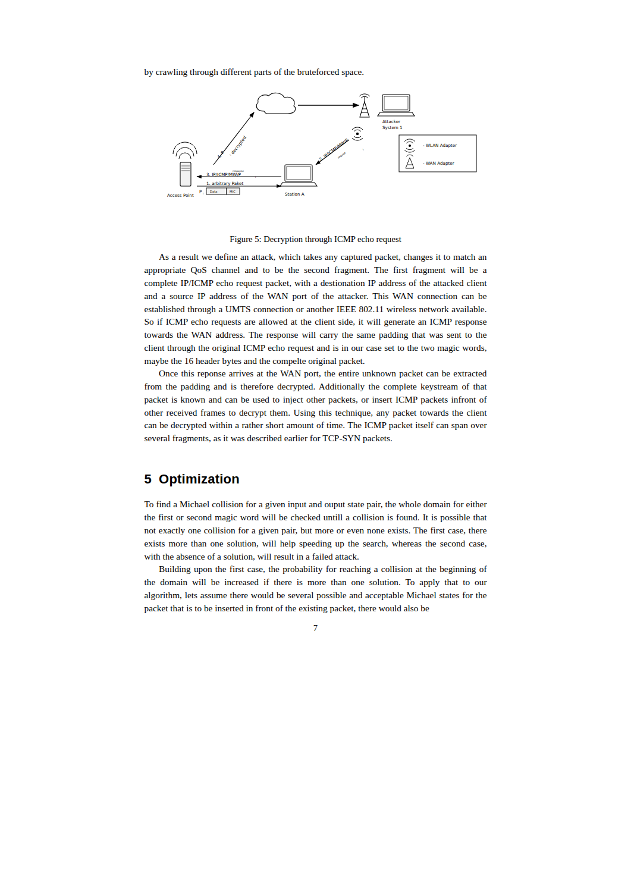by crawling through different parts of the bruteforced space.
4. P i decrypted Attacker System 1 Access Point Station A response 3. IP/ICMP/MW/P i 1. arbitrary Paket P i Data MIC 2. IP/ICMP/MW/P i request - WLAN Adapter - WAN Adapter
Figure 5: Decryption through ICMP echo request
As a result we define an attack, which takes any captured packet, changes it to match an appropriate QoS channel and to be the second fragment. The first fragment will be a complete IP/ICMP echo request packet, with a destionation IP address of the attacked client and a source IP address of the WAN port of the attacker. This WAN connection can be established through a UMTS connection or another IEEE 802.11 wireless network available. So if ICMP echo requests are allowed at the client side, it will generate an ICMP response towards the WAN address. The response will carry the same padding that was sent to the client through the original ICMP echo request and is in our case set to the two magic words, maybe the 16 header bytes and the compelte original packet.
Once this reponse arrives at the WAN port, the entire unknown packet can be extracted from the padding and is therefore decrypted. Additionally the complete keystream of that packet is known and can be used to inject other packets, or insert ICMP packets infront of other received frames to decrypt them. Using this technique, any packet towards the client can be decrypted within a rather short amount of time. The ICMP packet itself can span over several fragments, as it was described earlier for TCP-SYN packets.
5 Optimization
To find a Michael collision for a given input and ouput state pair, the whole domain for either the first or second magic word will be checked untill a collision is found. It is possible that not exactly one collision for a given pair, but more or even none exists. The first case, there exists more than one solution, will help speeding up the search, whereas the second case, with the absence of a solution, will result in a failed attack.
Building upon the first case, the probability for reaching a collision at the beginning of the domain will be increased if there is more than one solution. To apply that to our algorithm, lets assume there would be several possible and acceptable Michael states for the packet that is to be inserted in front of the existing packet, there would also be
7